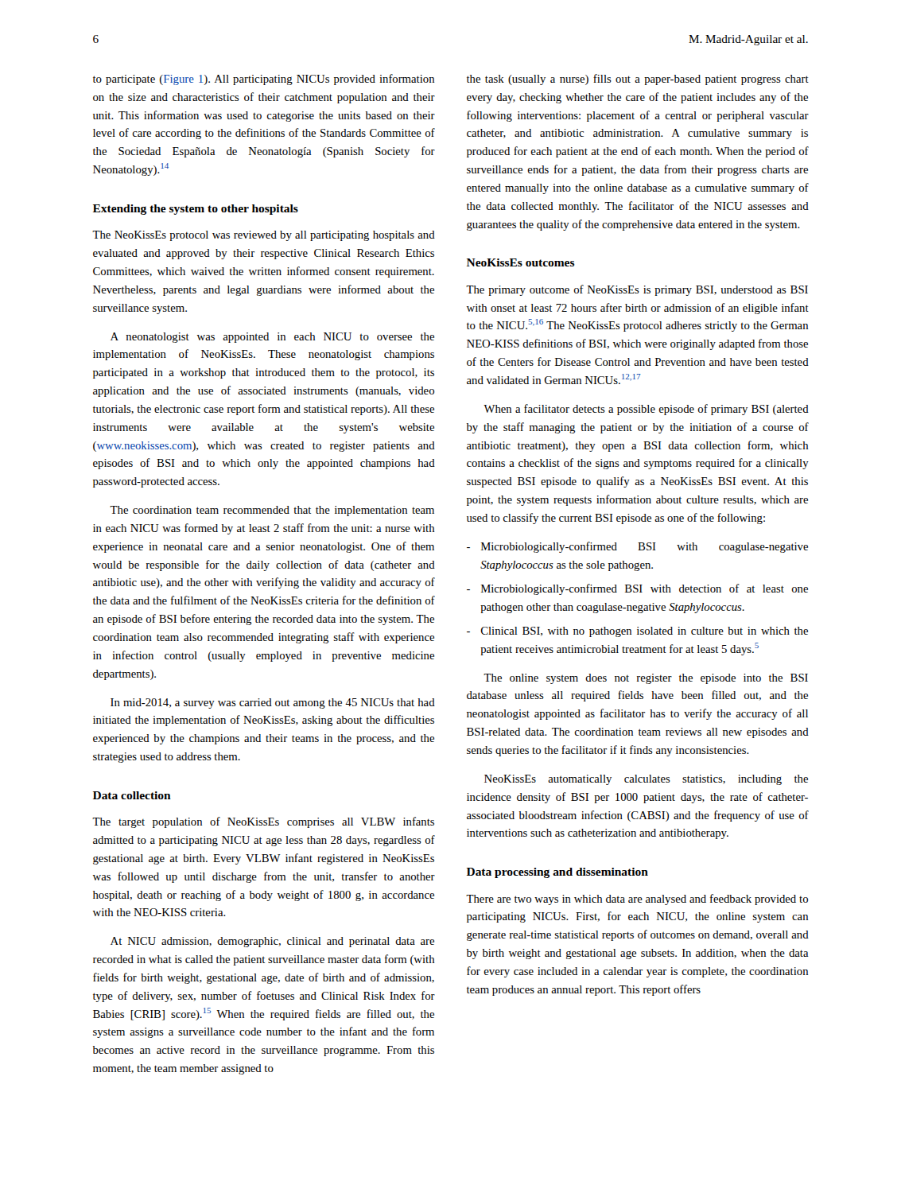6 M. Madrid-Aguilar et al.
to participate (Figure 1). All participating NICUs provided information on the size and characteristics of their catchment population and their unit. This information was used to categorise the units based on their level of care according to the definitions of the Standards Committee of the Sociedad Española de Neonatología (Spanish Society for Neonatology).14
Extending the system to other hospitals
The NeoKissEs protocol was reviewed by all participating hospitals and evaluated and approved by their respective Clinical Research Ethics Committees, which waived the written informed consent requirement. Nevertheless, parents and legal guardians were informed about the surveillance system.
A neonatologist was appointed in each NICU to oversee the implementation of NeoKissEs. These neonatologist champions participated in a workshop that introduced them to the protocol, its application and the use of associated instruments (manuals, video tutorials, the electronic case report form and statistical reports). All these instruments were available at the system's website (www.neokisses.com), which was created to register patients and episodes of BSI and to which only the appointed champions had password-protected access.
The coordination team recommended that the implementation team in each NICU was formed by at least 2 staff from the unit: a nurse with experience in neonatal care and a senior neonatologist. One of them would be responsible for the daily collection of data (catheter and antibiotic use), and the other with verifying the validity and accuracy of the data and the fulfilment of the NeoKissEs criteria for the definition of an episode of BSI before entering the recorded data into the system. The coordination team also recommended integrating staff with experience in infection control (usually employed in preventive medicine departments).
In mid-2014, a survey was carried out among the 45 NICUs that had initiated the implementation of NeoKissEs, asking about the difficulties experienced by the champions and their teams in the process, and the strategies used to address them.
Data collection
The target population of NeoKissEs comprises all VLBW infants admitted to a participating NICU at age less than 28 days, regardless of gestational age at birth. Every VLBW infant registered in NeoKissEs was followed up until discharge from the unit, transfer to another hospital, death or reaching of a body weight of 1800 g, in accordance with the NEO-KISS criteria.
At NICU admission, demographic, clinical and perinatal data are recorded in what is called the patient surveillance master data form (with fields for birth weight, gestational age, date of birth and of admission, type of delivery, sex, number of foetuses and Clinical Risk Index for Babies [CRIB] score).15 When the required fields are filled out, the system assigns a surveillance code number to the infant and the form becomes an active record in the surveillance programme. From this moment, the team member assigned to
the task (usually a nurse) fills out a paper-based patient progress chart every day, checking whether the care of the patient includes any of the following interventions: placement of a central or peripheral vascular catheter, and antibiotic administration. A cumulative summary is produced for each patient at the end of each month. When the period of surveillance ends for a patient, the data from their progress charts are entered manually into the online database as a cumulative summary of the data collected monthly. The facilitator of the NICU assesses and guarantees the quality of the comprehensive data entered in the system.
NeoKissEs outcomes
The primary outcome of NeoKissEs is primary BSI, understood as BSI with onset at least 72 hours after birth or admission of an eligible infant to the NICU.5,16 The NeoKissEs protocol adheres strictly to the German NEO-KISS definitions of BSI, which were originally adapted from those of the Centers for Disease Control and Prevention and have been tested and validated in German NICUs.12,17
When a facilitator detects a possible episode of primary BSI (alerted by the staff managing the patient or by the initiation of a course of antibiotic treatment), they open a BSI data collection form, which contains a checklist of the signs and symptoms required for a clinically suspected BSI episode to qualify as a NeoKissEs BSI event. At this point, the system requests information about culture results, which are used to classify the current BSI episode as one of the following:
Microbiologically-confirmed BSI with coagulase-negative Staphylococcus as the sole pathogen.
Microbiologically-confirmed BSI with detection of at least one pathogen other than coagulase-negative Staphylococcus.
Clinical BSI, with no pathogen isolated in culture but in which the patient receives antimicrobial treatment for at least 5 days.5
The online system does not register the episode into the BSI database unless all required fields have been filled out, and the neonatologist appointed as facilitator has to verify the accuracy of all BSI-related data. The coordination team reviews all new episodes and sends queries to the facilitator if it finds any inconsistencies.
NeoKissEs automatically calculates statistics, including the incidence density of BSI per 1000 patient days, the rate of catheter-associated bloodstream infection (CABSI) and the frequency of use of interventions such as catheterization and antibiotherapy.
Data processing and dissemination
There are two ways in which data are analysed and feedback provided to participating NICUs. First, for each NICU, the online system can generate real-time statistical reports of outcomes on demand, overall and by birth weight and gestational age subsets. In addition, when the data for every case included in a calendar year is complete, the coordination team produces an annual report. This report offers